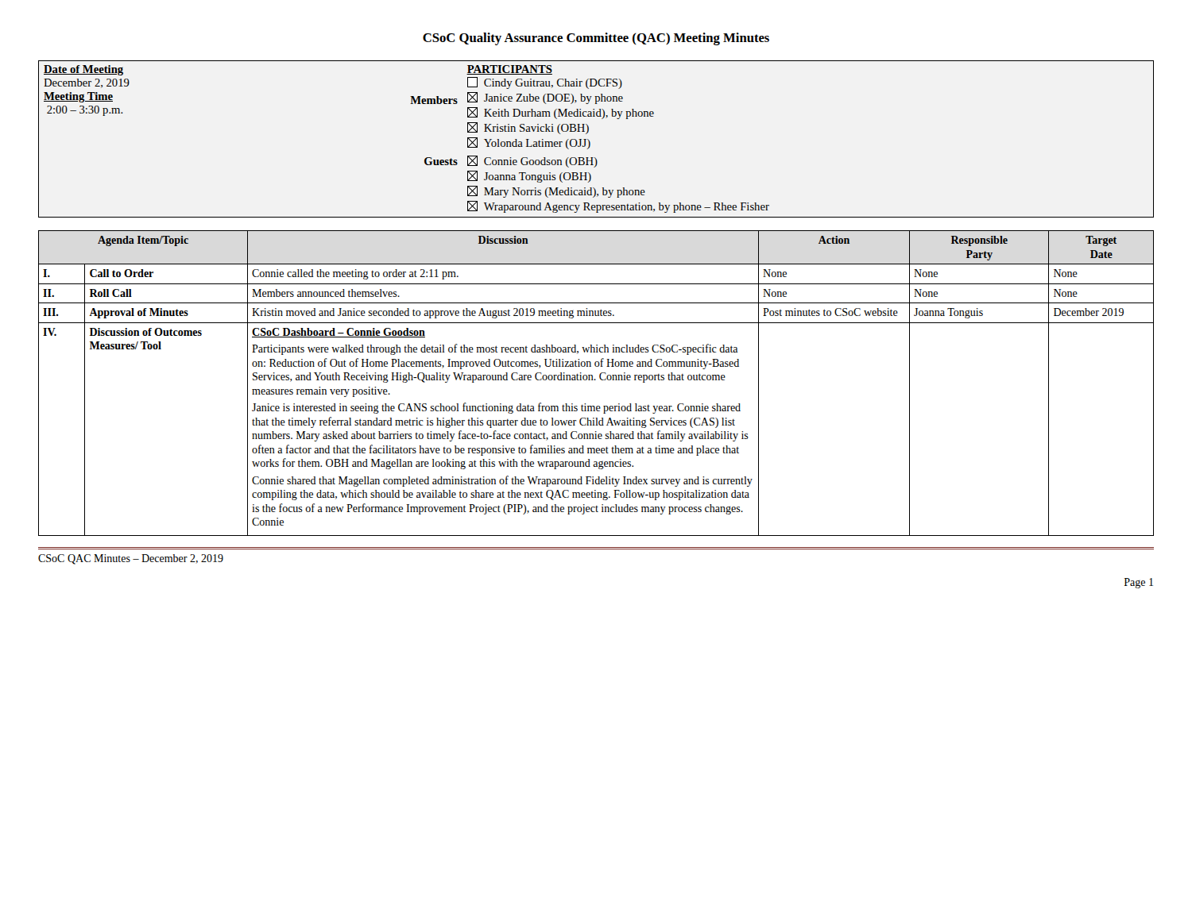CSoC Quality Assurance Committee (QAC) Meeting Minutes
| Date of Meeting December 2, 2019 Meeting Time 2:00 – 3:30 p.m. | Members | PARTICIPANTS Cindy Guitrau, Chair (DCFS) Janice Zube (DOE), by phone Keith Durham (Medicaid), by phone Kristin Savicki (OBH) Yolonda Latimer (OJJ) |
| | Guests | Connie Goodson (OBH) Joanna Tonguis (OBH) Mary Norris (Medicaid), by phone Wraparound Agency Representation, by phone – Rhee Fisher |
| Agenda Item/Topic | Discussion | Action | Responsible Party | Target Date |
| --- | --- | --- | --- | --- |
| I. | Call to Order | Connie called the meeting to order at 2:11 pm. | None | None | None |
| II. | Roll Call | Members announced themselves. | None | None | None |
| III. | Approval of Minutes | Kristin moved and Janice seconded to approve the August 2019 meeting minutes. | Post minutes to CSoC website | Joanna Tonguis | December 2019 |
| IV. | Discussion of Outcomes Measures/ Tool | CSoC Dashboard – Connie Goodson Participants were walked through the detail of the most recent dashboard, which includes CSoC-specific data on: Reduction of Out of Home Placements, Improved Outcomes, Utilization of Home and Community-Based Services, and Youth Receiving High-Quality Wraparound Care Coordination. Connie reports that outcome measures remain very positive. Janice is interested in seeing the CANS school functioning data from this time period last year. Connie shared that the timely referral standard metric is higher this quarter due to lower Child Awaiting Services (CAS) list numbers. Mary asked about barriers to timely face-to-face contact, and Connie shared that family availability is often a factor and that the facilitators have to be responsive to families and meet them at a time and place that works for them. OBH and Magellan are looking at this with the wraparound agencies. Connie shared that Magellan completed administration of the Wraparound Fidelity Index survey and is currently compiling the data, which should be available to share at the next QAC meeting. Follow-up hospitalization data is the focus of a new Performance Improvement Project (PIP), and the project includes many process changes. Connie | | | |
CSoC QAC Minutes – December 2, 2019
Page 1